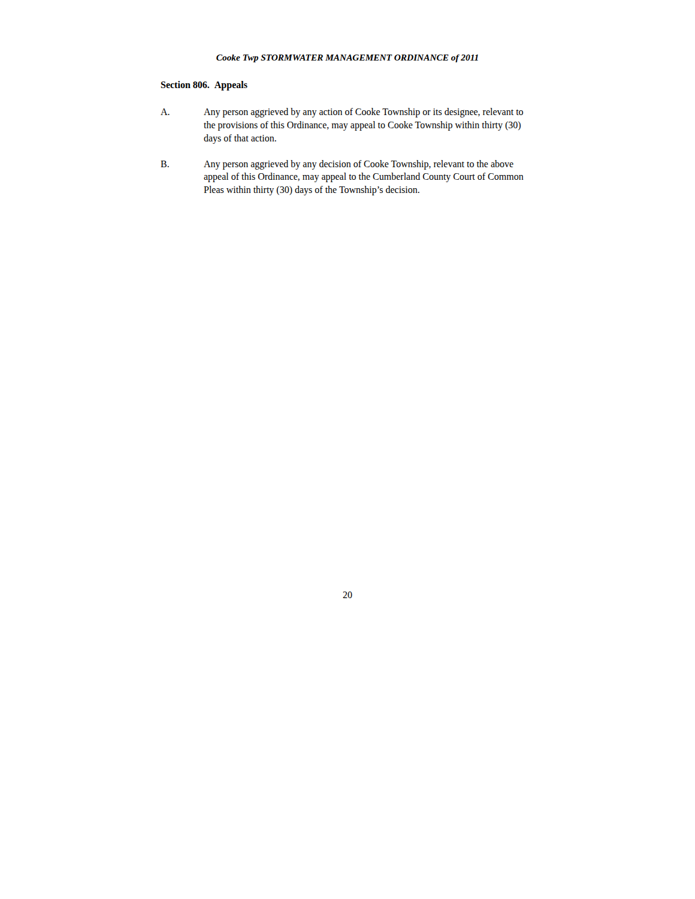Cooke Twp STORMWATER MANAGEMENT ORDINANCE of 2011
Section 806. Appeals
A. Any person aggrieved by any action of Cooke Township or its designee, relevant to the provisions of this Ordinance, may appeal to Cooke Township within thirty (30) days of that action.
B. Any person aggrieved by any decision of Cooke Township, relevant to the above appeal of this Ordinance, may appeal to the Cumberland County Court of Common Pleas within thirty (30) days of the Township’s decision.
20